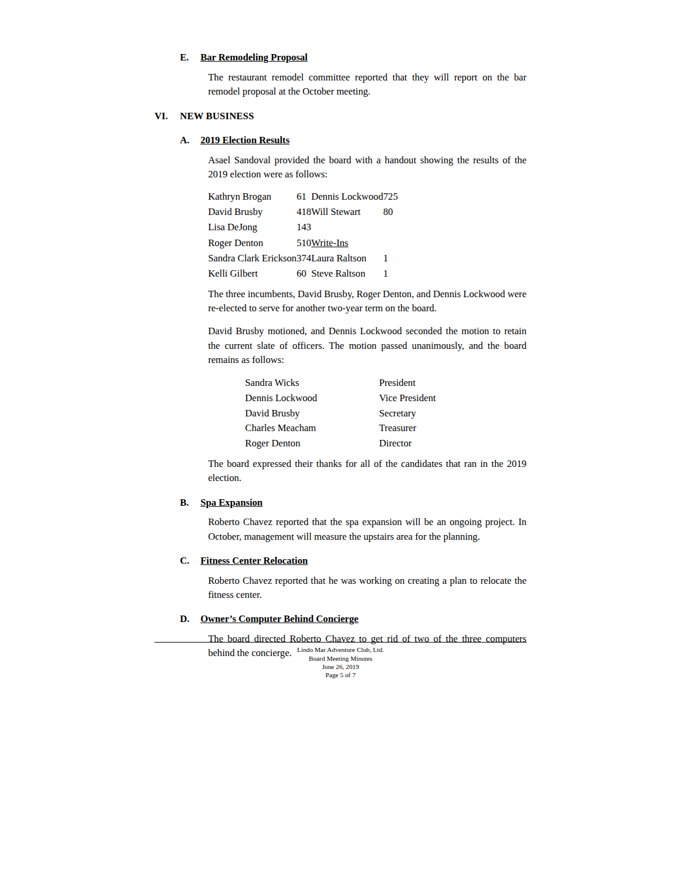E. Bar Remodeling Proposal
The restaurant remodel committee reported that they will report on the bar remodel proposal at the October meeting.
VI. NEW BUSINESS
A. 2019 Election Results
Asael Sandoval provided the board with a handout showing the results of the 2019 election were as follows:
| Kathryn Brogan | 61 | Dennis Lockwood | 725 |
| David Brusby | 418 | Will Stewart | 80 |
| Lisa DeJong | 143 | | |
| Roger Denton | 510 | Write-Ins | |
| Sandra Clark Erickson | 374 | Laura Raltson | 1 |
| Kelli Gilbert | 60 | Steve Raltson | 1 |
The three incumbents, David Brusby, Roger Denton, and Dennis Lockwood were re-elected to serve for another two-year term on the board.
David Brusby motioned, and Dennis Lockwood seconded the motion to retain the current slate of officers. The motion passed unanimously, and the board remains as follows:
| Sandra Wicks | President |
| Dennis Lockwood | Vice President |
| David Brusby | Secretary |
| Charles Meacham | Treasurer |
| Roger Denton | Director |
The board expressed their thanks for all of the candidates that ran in the 2019 election.
B. Spa Expansion
Roberto Chavez reported that the spa expansion will be an ongoing project. In October, management will measure the upstairs area for the planning.
C. Fitness Center Relocation
Roberto Chavez reported that he was working on creating a plan to relocate the fitness center.
D. Owner’s Computer Behind Concierge
The board directed Roberto Chavez to get rid of two of the three computers behind the concierge.
Lindo Mar Adventure Club, Ltd.
Board Meeting Minutes
June 26, 2019
Page 5 of 7